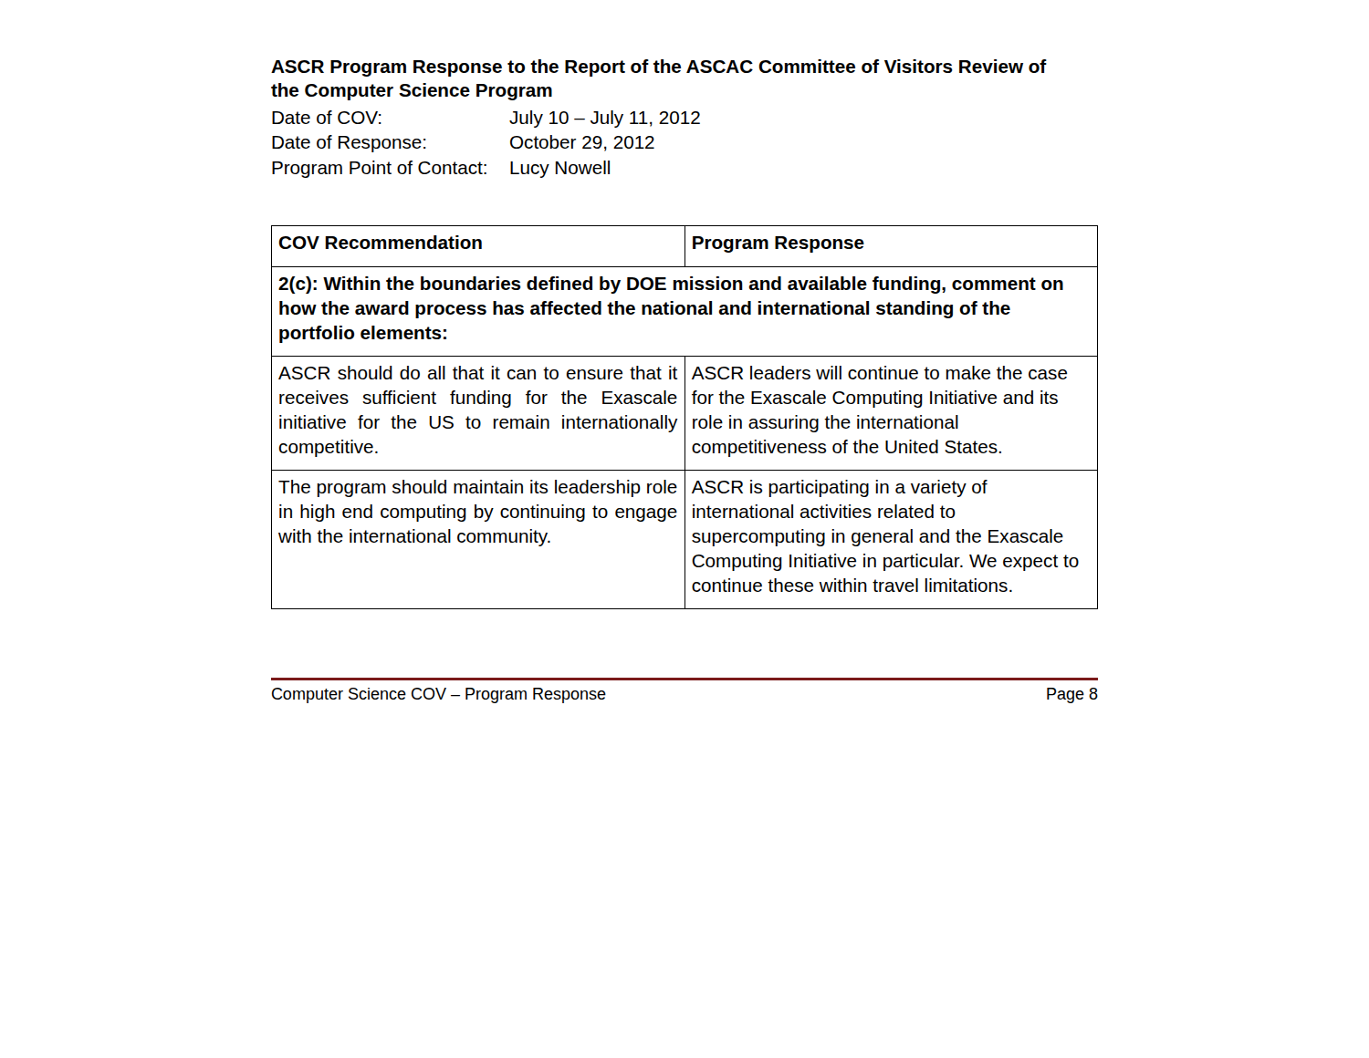ASCR Program Response to the Report of the ASCAC Committee of Visitors Review of the Computer Science Program
Date of COV:
July 10 – July 11, 2012
Date of Response:
October 29, 2012
Program Point of Contact:
Lucy Nowell
| COV Recommendation | Program Response |
| 2(c): Within the boundaries defined by DOE mission and available funding, comment on how the award process has affected the national and international standing of the portfolio elements: |
| ASCR should do all that it can to ensure that it receives sufficient funding for the Exascale initiative for the US to remain internationally competitive. | ASCR leaders will continue to make the case for the Exascale Computing Initiative and its role in assuring the international competitiveness of the United States. |
| The program should maintain its leadership role in high end computing by continuing to engage with the international community. | ASCR is participating in a variety of international activities related to supercomputing in general and the Exascale Computing Initiative in particular. We expect to continue these within travel limitations. |
Computer Science COV – Program Response Page 8